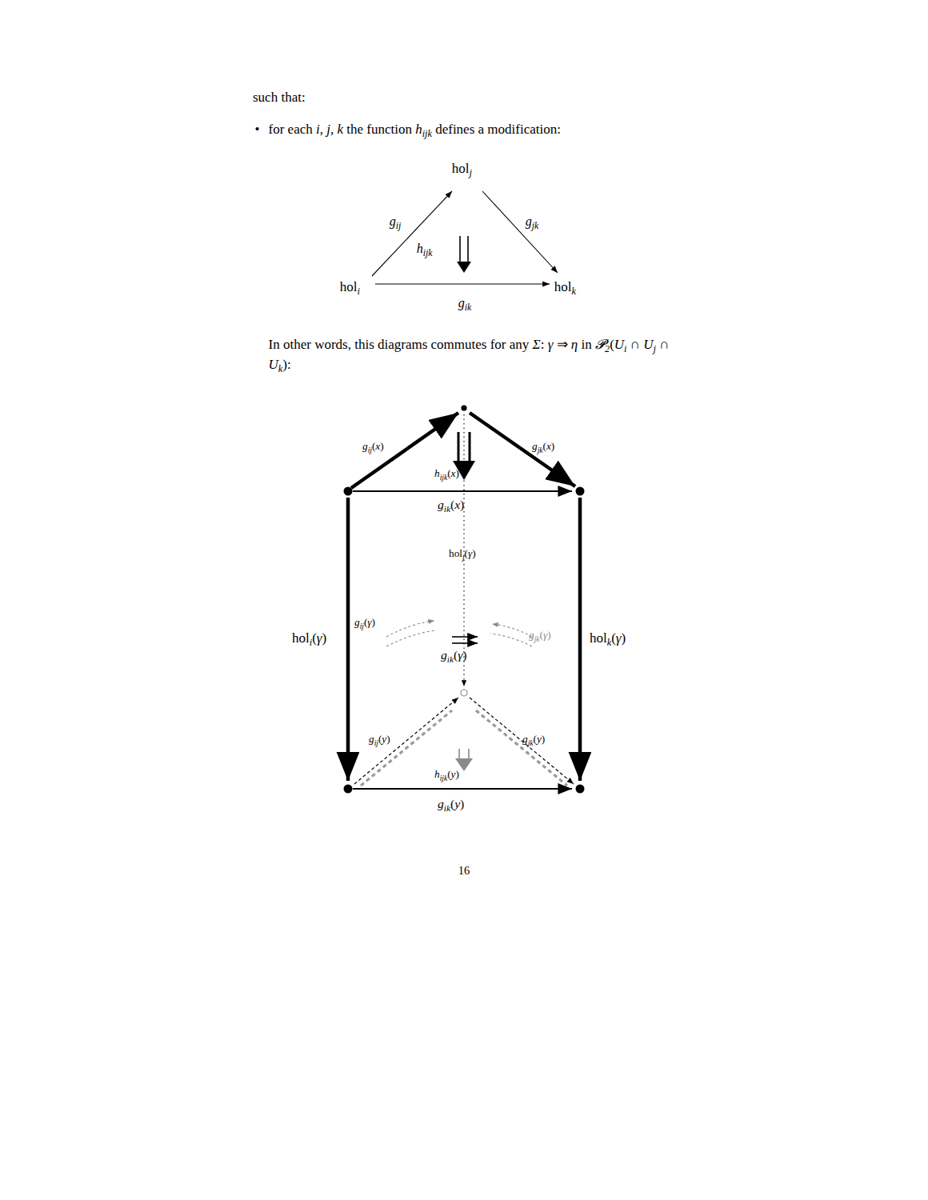such that:
for each i, j, k the function hijk defines a modification:
holj holi holk gij gjk gik hijk
In other words, this diagrams commutes for any Σ: γ ⇒ η in 𝓟2(Ui ∩ Uj ∩ Uk):
gij(x) gjk(x) hijk(x) gik(x) holj(γ) holi(γ) holk(γ) gij(γ) gjk(γ) gik(γ) gij(y) gjk(y) hijk(y) gik(y)
16